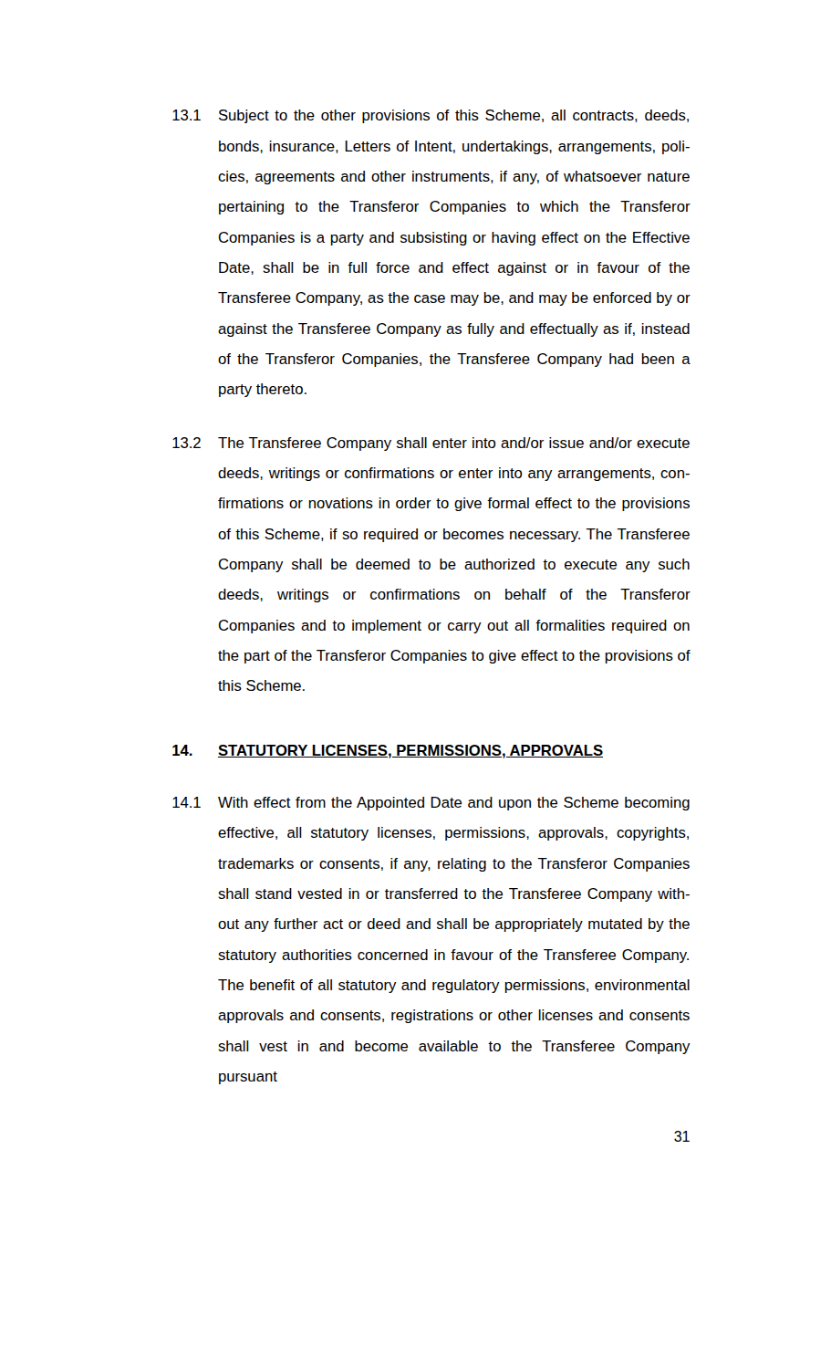13.1
Subject to the other provisions of this Scheme, all contracts, deeds, bonds, insurance, Letters of Intent, undertakings, arrangements, policies, agreements and other instruments, if any, of whatsoever nature pertaining to the Transferor Companies to which the Transferor Companies is a party and subsisting or having effect on the Effective Date, shall be in full force and effect against or in favour of the Transferee Company, as the case may be, and may be enforced by or against the Transferee Company as fully and effectually as if, instead of the Transferor Companies, the Transferee Company had been a party thereto.
13.2
The Transferee Company shall enter into and/or issue and/or execute deeds, writings or confirmations or enter into any arrangements, confirmations or novations in order to give formal effect to the provisions of this Scheme, if so required or becomes necessary. The Transferee Company shall be deemed to be authorized to execute any such deeds, writings or confirmations on behalf of the Transferor Companies and to implement or carry out all formalities required on the part of the Transferor Companies to give effect to the provisions of this Scheme.
14.
STATUTORY LICENSES, PERMISSIONS, APPROVALS
14.1
With effect from the Appointed Date and upon the Scheme becoming effective, all statutory licenses, permissions, approvals, copyrights, trademarks or consents, if any, relating to the Transferor Companies shall stand vested in or transferred to the Transferee Company without any further act or deed and shall be appropriately mutated by the statutory authorities concerned in favour of the Transferee Company. The benefit of all statutory and regulatory permissions, environmental approvals and consents, registrations or other licenses and consents shall vest in and become available to the Transferee Company pursuant
31